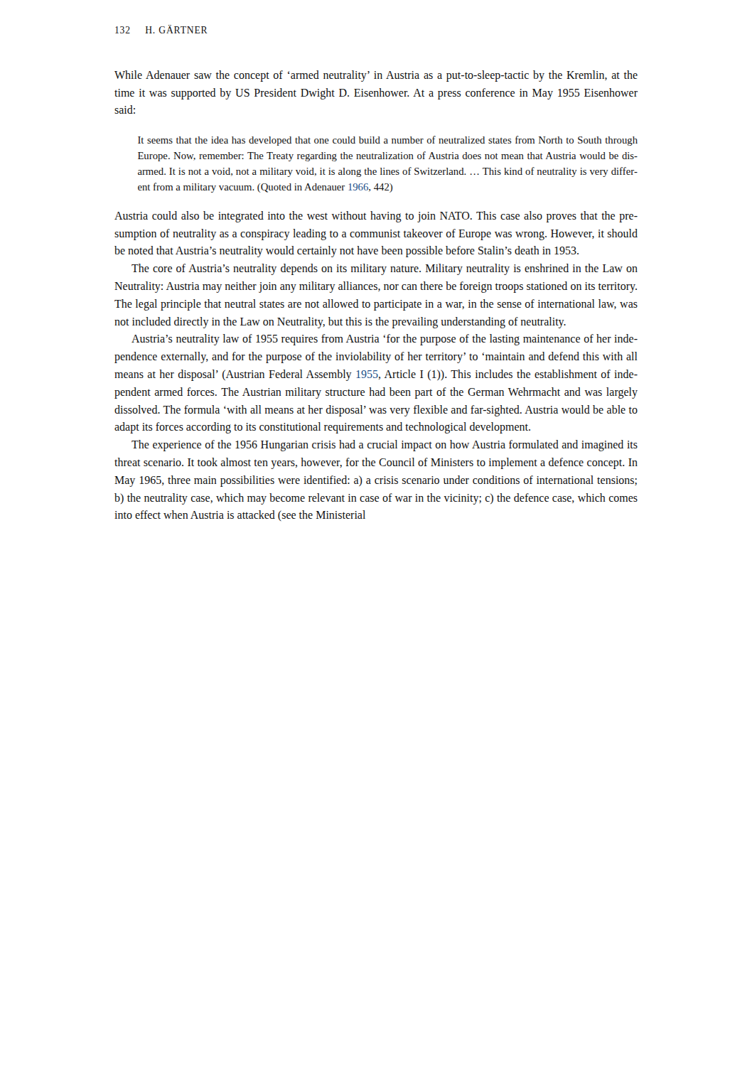132 H. GÄRTNER
While Adenauer saw the concept of ‘armed neutrality’ in Austria as a put-to-sleep-tactic by the Kremlin, at the time it was supported by US President Dwight D. Eisenhower. At a press conference in May 1955 Eisenhower said:
It seems that the idea has developed that one could build a number of neutralized states from North to South through Europe. Now, remember: The Treaty regarding the neutralization of Austria does not mean that Austria would be disarmed. It is not a void, not a military void, it is along the lines of Switzerland. … This kind of neutrality is very different from a military vacuum. (Quoted in Adenauer 1966, 442)
Austria could also be integrated into the west without having to join NATO. This case also proves that the presumption of neutrality as a conspiracy leading to a communist takeover of Europe was wrong. However, it should be noted that Austria’s neutrality would certainly not have been possible before Stalin’s death in 1953.
The core of Austria’s neutrality depends on its military nature. Military neutrality is enshrined in the Law on Neutrality: Austria may neither join any military alliances, nor can there be foreign troops stationed on its territory. The legal principle that neutral states are not allowed to participate in a war, in the sense of international law, was not included directly in the Law on Neutrality, but this is the prevailing understanding of neutrality.
Austria’s neutrality law of 1955 requires from Austria ‘for the purpose of the lasting maintenance of her independence externally, and for the purpose of the inviolability of her territory’ to ‘maintain and defend this with all means at her disposal’ (Austrian Federal Assembly 1955, Article I (1)). This includes the establishment of independent armed forces. The Austrian military structure had been part of the German Wehrmacht and was largely dissolved. The formula ‘with all means at her disposal’ was very flexible and far-sighted. Austria would be able to adapt its forces according to its constitutional requirements and technological development.
The experience of the 1956 Hungarian crisis had a crucial impact on how Austria formulated and imagined its threat scenario. It took almost ten years, however, for the Council of Ministers to implement a defence concept. In May 1965, three main possibilities were identified: a) a crisis scenario under conditions of international tensions; b) the neutrality case, which may become relevant in case of war in the vicinity; c) the defence case, which comes into effect when Austria is attacked (see the Ministerial